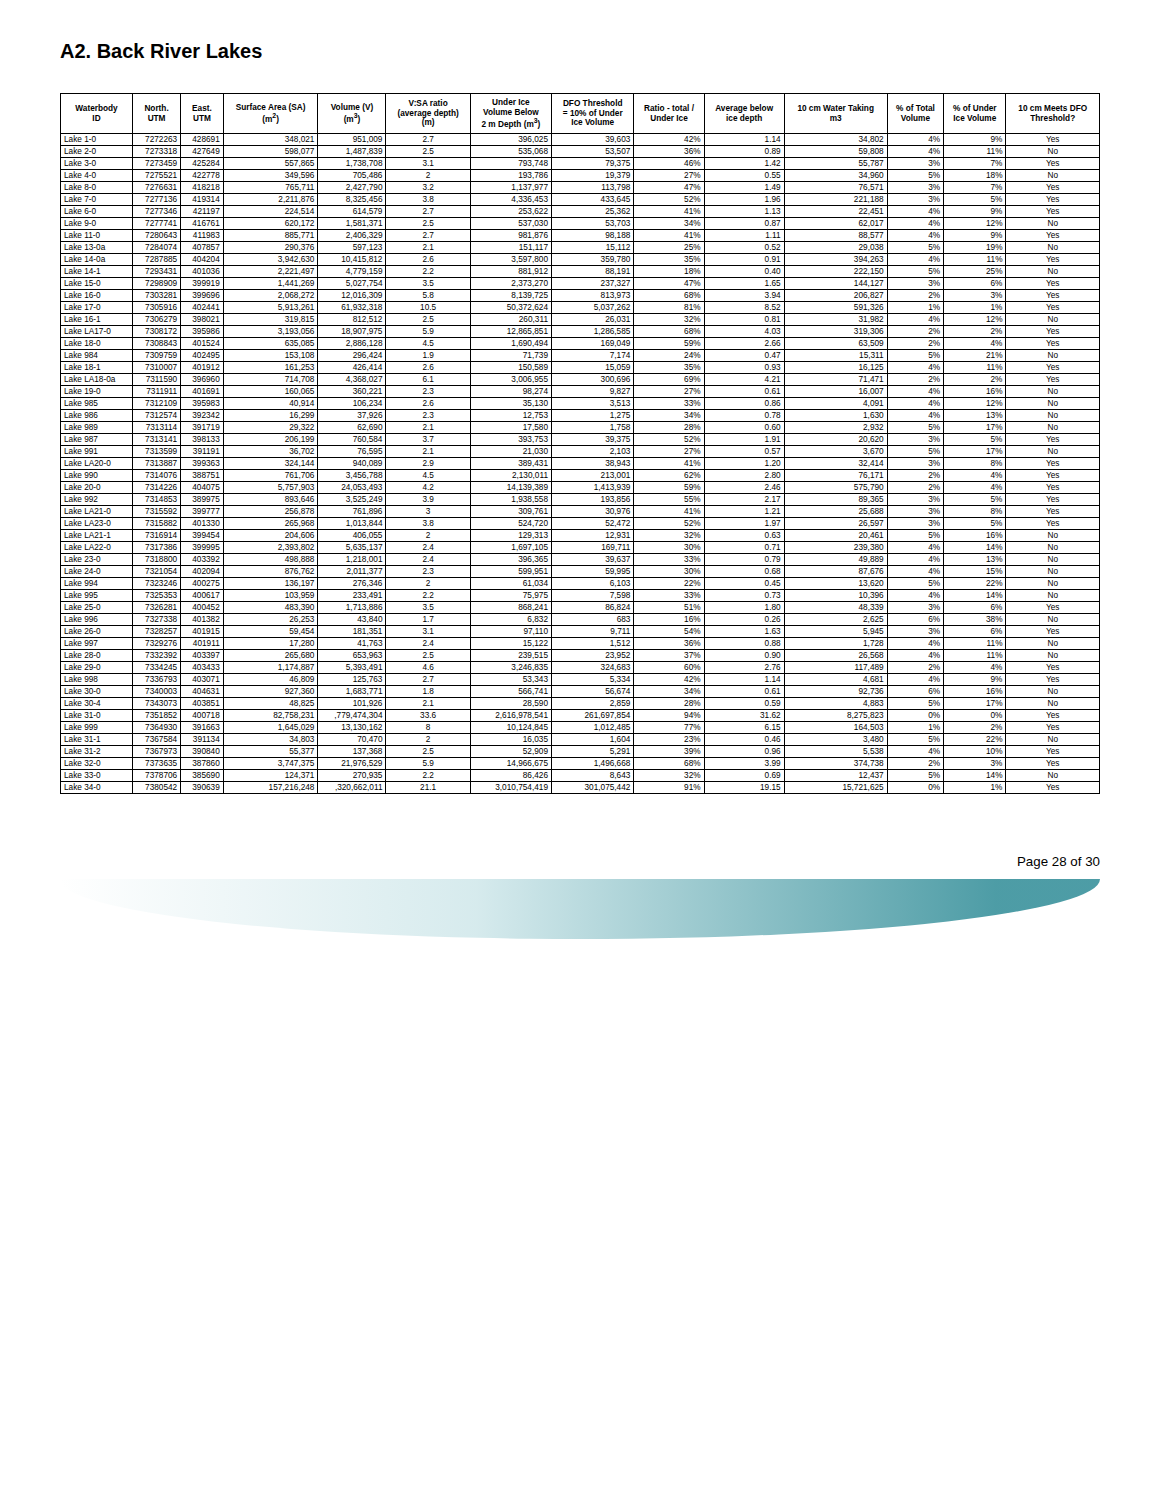A2. Back River Lakes
| Waterbody ID | North. UTM | East. UTM | Surface Area (SA) (m 2 ) | Volume (V) (m 3 ) | V:SA ratio (average depth) (m) | Under Ice Volume Below 2 m Depth (m 3 ) | DFO Threshold = 10% of Under Ice Volume | Ratio - total / Under Ice | Average below ice depth | 10 cm Water Taking m3 | % of Total Volume | % of Under Ice Volume | 10 cm Meets DFO Threshold? |
| --- | --- | --- | --- | --- | --- | --- | --- | --- | --- | --- | --- | --- | --- |
| Lake 1-0 | 7272263 | 428691 | 348,021 | 951,009 | 2.7 | 396,025 | 39,603 | 42% | 1.14 | 34,802 | 4% | 9% | Yes |
| Lake 2-0 | 7273318 | 427649 | 598,077 | 1,487,839 | 2.5 | 535,068 | 53,507 | 36% | 0.89 | 59,808 | 4% | 11% | No |
| Lake 3-0 | 7273459 | 425284 | 557,865 | 1,738,708 | 3.1 | 793,748 | 79,375 | 46% | 1.42 | 55,787 | 3% | 7% | Yes |
| Lake 4-0 | 7275521 | 422778 | 349,596 | 705,486 | 2 | 193,786 | 19,379 | 27% | 0.55 | 34,960 | 5% | 18% | No |
| Lake 8-0 | 7276631 | 418218 | 765,711 | 2,427,790 | 3.2 | 1,137,977 | 113,798 | 47% | 1.49 | 76,571 | 3% | 7% | Yes |
| Lake 7-0 | 7277136 | 419314 | 2,211,876 | 8,325,456 | 3.8 | 4,336,453 | 433,645 | 52% | 1.96 | 221,188 | 3% | 5% | Yes |
| Lake 6-0 | 7277346 | 421197 | 224,514 | 614,579 | 2.7 | 253,622 | 25,362 | 41% | 1.13 | 22,451 | 4% | 9% | Yes |
| Lake 9-0 | 7277741 | 416761 | 620,172 | 1,581,371 | 2.5 | 537,030 | 53,703 | 34% | 0.87 | 62,017 | 4% | 12% | No |
| Lake 11-0 | 7280643 | 411983 | 885,771 | 2,406,329 | 2.7 | 981,876 | 98,188 | 41% | 1.11 | 88,577 | 4% | 9% | Yes |
| Lake 13-0a | 7284074 | 407857 | 290,376 | 597,123 | 2.1 | 151,117 | 15,112 | 25% | 0.52 | 29,038 | 5% | 19% | No |
| Lake 14-0a | 7287885 | 404204 | 3,942,630 | 10,415,812 | 2.6 | 3,597,800 | 359,780 | 35% | 0.91 | 394,263 | 4% | 11% | Yes |
| Lake 14-1 | 7293431 | 401036 | 2,221,497 | 4,779,159 | 2.2 | 881,912 | 88,191 | 18% | 0.40 | 222,150 | 5% | 25% | No |
| Lake 15-0 | 7298909 | 399919 | 1,441,269 | 5,027,754 | 3.5 | 2,373,270 | 237,327 | 47% | 1.65 | 144,127 | 3% | 6% | Yes |
| Lake 16-0 | 7303281 | 399696 | 2,068,272 | 12,016,309 | 5.8 | 8,139,725 | 813,973 | 68% | 3.94 | 206,827 | 2% | 3% | Yes |
| Lake 17-0 | 7305916 | 402441 | 5,913,261 | 61,932,318 | 10.5 | 50,372,624 | 5,037,262 | 81% | 8.52 | 591,326 | 1% | 1% | Yes |
| Lake 16-1 | 7306279 | 398021 | 319,815 | 812,512 | 2.5 | 260,311 | 26,031 | 32% | 0.81 | 31,982 | 4% | 12% | No |
| Lake LA17-0 | 7308172 | 395986 | 3,193,056 | 18,907,975 | 5.9 | 12,865,851 | 1,286,585 | 68% | 4.03 | 319,306 | 2% | 2% | Yes |
| Lake 18-0 | 7308843 | 401524 | 635,085 | 2,886,128 | 4.5 | 1,690,494 | 169,049 | 59% | 2.66 | 63,509 | 2% | 4% | Yes |
| Lake 984 | 7309759 | 402495 | 153,108 | 296,424 | 1.9 | 71,739 | 7,174 | 24% | 0.47 | 15,311 | 5% | 21% | No |
| Lake 18-1 | 7310007 | 401912 | 161,253 | 426,414 | 2.6 | 150,589 | 15,059 | 35% | 0.93 | 16,125 | 4% | 11% | Yes |
| Lake LA18-0a | 7311590 | 396960 | 714,708 | 4,368,027 | 6.1 | 3,006,955 | 300,696 | 69% | 4.21 | 71,471 | 2% | 2% | Yes |
| Lake 19-0 | 7311911 | 401691 | 160,065 | 360,221 | 2.3 | 98,274 | 9,827 | 27% | 0.61 | 16,007 | 4% | 16% | No |
| Lake 985 | 7312109 | 395983 | 40,914 | 106,234 | 2.6 | 35,130 | 3,513 | 33% | 0.86 | 4,091 | 4% | 12% | No |
| Lake 986 | 7312574 | 392342 | 16,299 | 37,926 | 2.3 | 12,753 | 1,275 | 34% | 0.78 | 1,630 | 4% | 13% | No |
| Lake 989 | 7313114 | 391719 | 29,322 | 62,690 | 2.1 | 17,580 | 1,758 | 28% | 0.60 | 2,932 | 5% | 17% | No |
| Lake 987 | 7313141 | 398133 | 206,199 | 760,584 | 3.7 | 393,753 | 39,375 | 52% | 1.91 | 20,620 | 3% | 5% | Yes |
| Lake 991 | 7313599 | 391191 | 36,702 | 76,595 | 2.1 | 21,030 | 2,103 | 27% | 0.57 | 3,670 | 5% | 17% | No |
| Lake LA20-0 | 7313887 | 399363 | 324,144 | 940,089 | 2.9 | 389,431 | 38,943 | 41% | 1.20 | 32,414 | 3% | 8% | Yes |
| Lake 990 | 7314076 | 388751 | 761,706 | 3,456,788 | 4.5 | 2,130,011 | 213,001 | 62% | 2.80 | 76,171 | 2% | 4% | Yes |
| Lake 20-0 | 7314226 | 404075 | 5,757,903 | 24,053,493 | 4.2 | 14,139,389 | 1,413,939 | 59% | 2.46 | 575,790 | 2% | 4% | Yes |
| Lake 992 | 7314853 | 389975 | 893,646 | 3,525,249 | 3.9 | 1,938,558 | 193,856 | 55% | 2.17 | 89,365 | 3% | 5% | Yes |
| Lake LA21-0 | 7315592 | 399777 | 256,878 | 761,896 | 3 | 309,761 | 30,976 | 41% | 1.21 | 25,688 | 3% | 8% | Yes |
| Lake LA23-0 | 7315882 | 401330 | 265,968 | 1,013,844 | 3.8 | 524,720 | 52,472 | 52% | 1.97 | 26,597 | 3% | 5% | Yes |
| Lake LA21-1 | 7316914 | 399454 | 204,606 | 406,055 | 2 | 129,313 | 12,931 | 32% | 0.63 | 20,461 | 5% | 16% | No |
| Lake LA22-0 | 7317386 | 399995 | 2,393,802 | 5,635,137 | 2.4 | 1,697,105 | 169,711 | 30% | 0.71 | 239,380 | 4% | 14% | No |
| Lake 23-0 | 7318800 | 403392 | 498,888 | 1,218,001 | 2.4 | 396,365 | 39,637 | 33% | 0.79 | 49,889 | 4% | 13% | No |
| Lake 24-0 | 7321054 | 402094 | 876,762 | 2,011,377 | 2.3 | 599,951 | 59,995 | 30% | 0.68 | 87,676 | 4% | 15% | No |
| Lake 994 | 7323246 | 400275 | 136,197 | 276,346 | 2 | 61,034 | 6,103 | 22% | 0.45 | 13,620 | 5% | 22% | No |
| Lake 995 | 7325353 | 400617 | 103,959 | 233,491 | 2.2 | 75,975 | 7,598 | 33% | 0.73 | 10,396 | 4% | 14% | No |
| Lake 25-0 | 7326281 | 400452 | 483,390 | 1,713,886 | 3.5 | 868,241 | 86,824 | 51% | 1.80 | 48,339 | 3% | 6% | Yes |
| Lake 996 | 7327338 | 401382 | 26,253 | 43,840 | 1.7 | 6,832 | 683 | 16% | 0.26 | 2,625 | 6% | 38% | No |
| Lake 26-0 | 7328257 | 401915 | 59,454 | 181,351 | 3.1 | 97,110 | 9,711 | 54% | 1.63 | 5,945 | 3% | 6% | Yes |
| Lake 997 | 7329276 | 401911 | 17,280 | 41,763 | 2.4 | 15,122 | 1,512 | 36% | 0.88 | 1,728 | 4% | 11% | No |
| Lake 28-0 | 7332392 | 403397 | 265,680 | 653,963 | 2.5 | 239,515 | 23,952 | 37% | 0.90 | 26,568 | 4% | 11% | No |
| Lake 29-0 | 7334245 | 403433 | 1,174,887 | 5,393,491 | 4.6 | 3,246,835 | 324,683 | 60% | 2.76 | 117,489 | 2% | 4% | Yes |
| Lake 998 | 7336793 | 403071 | 46,809 | 125,763 | 2.7 | 53,343 | 5,334 | 42% | 1.14 | 4,681 | 4% | 9% | Yes |
| Lake 30-0 | 7340003 | 404631 | 927,360 | 1,683,771 | 1.8 | 566,741 | 56,674 | 34% | 0.61 | 92,736 | 6% | 16% | No |
| Lake 30-4 | 7343073 | 403851 | 48,825 | 101,926 | 2.1 | 28,590 | 2,859 | 28% | 0.59 | 4,883 | 5% | 17% | No |
| Lake 31-0 | 7351852 | 400718 | 82,758,231 | ,779,474,304 | 33.6 | 2,616,978,541 | 261,697,854 | 94% | 31.62 | 8,275,823 | 0% | 0% | Yes |
| Lake 999 | 7364930 | 391663 | 1,645,029 | 13,130,162 | 8 | 10,124,845 | 1,012,485 | 77% | 6.15 | 164,503 | 1% | 2% | Yes |
| Lake 31-1 | 7367584 | 391134 | 34,803 | 70,470 | 2 | 16,035 | 1,604 | 23% | 0.46 | 3,480 | 5% | 22% | No |
| Lake 31-2 | 7367973 | 390840 | 55,377 | 137,368 | 2.5 | 52,909 | 5,291 | 39% | 0.96 | 5,538 | 4% | 10% | Yes |
| Lake 32-0 | 7373635 | 387860 | 3,747,375 | 21,976,529 | 5.9 | 14,966,675 | 1,496,668 | 68% | 3.99 | 374,738 | 2% | 3% | Yes |
| Lake 33-0 | 7378706 | 385690 | 124,371 | 270,935 | 2.2 | 86,426 | 8,643 | 32% | 0.69 | 12,437 | 5% | 14% | No |
| Lake 34-0 | 7380542 | 390639 | 157,216,248 | ,320,662,011 | 21.1 | 3,010,754,419 | 301,075,442 | 91% | 19.15 | 15,721,625 | 0% | 1% | Yes |
Page 28 of 30